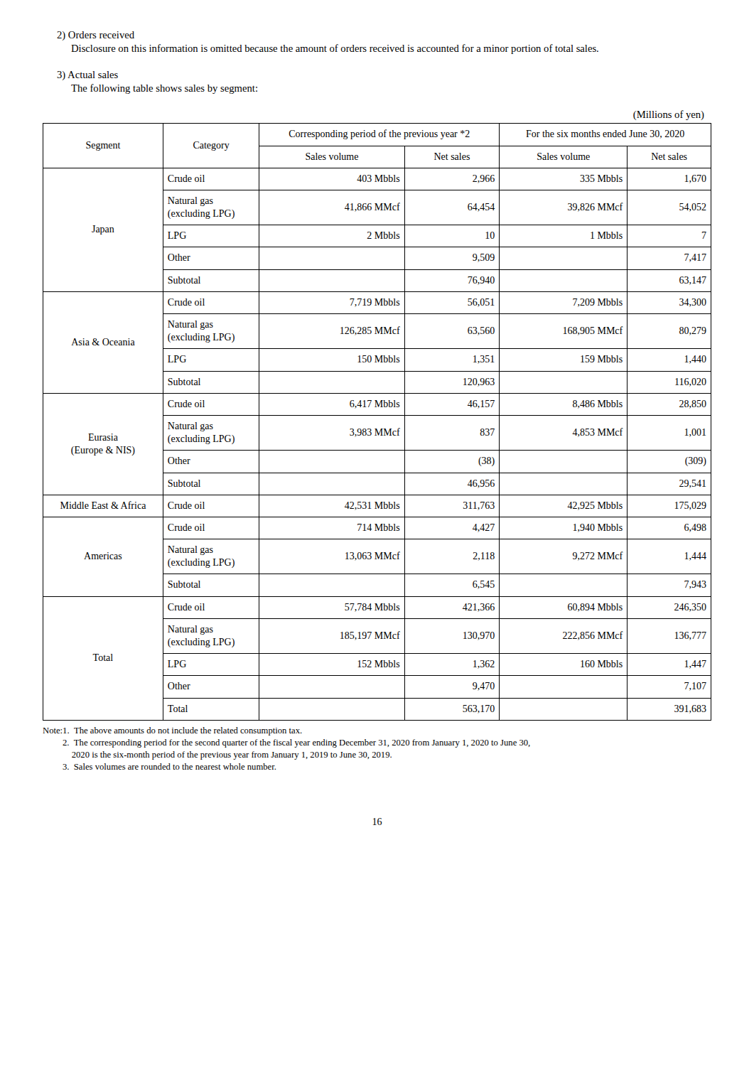2) Orders received
Disclosure on this information is omitted because the amount of orders received is accounted for a minor portion of total sales.
3) Actual sales
The following table shows sales by segment:
(Millions of yen)
| Segment | Category | Corresponding period of the previous year *2 | For the six months ended June 30, 2020 |
| --- | --- | --- | --- |
| Sales volume | Net sales | Sales volume | Net sales |
| Japan | Crude oil | 403 Mbbls | 2,966 | 335 Mbbls | 1,670 |
| Natural gas (excluding LPG) | 41,866 MMcf | 64,454 | 39,826 MMcf | 54,052 |
| LPG | 2 Mbbls | 10 | 1 Mbbls | 7 |
| Other | | 9,509 | | 7,417 |
| Subtotal | | 76,940 | | 63,147 |
| Asia & Oceania | Crude oil | 7,719 Mbbls | 56,051 | 7,209 Mbbls | 34,300 |
| Natural gas (excluding LPG) | 126,285 MMcf | 63,560 | 168,905 MMcf | 80,279 |
| LPG | 150 Mbbls | 1,351 | 159 Mbbls | 1,440 |
| Subtotal | | 120,963 | | 116,020 |
| Eurasia (Europe & NIS) | Crude oil | 6,417 Mbbls | 46,157 | 8,486 Mbbls | 28,850 |
| Natural gas (excluding LPG) | 3,983 MMcf | 837 | 4,853 MMcf | 1,001 |
| Other | | (38) | | (309) |
| Subtotal | | 46,956 | | 29,541 |
| Middle East & Africa | Crude oil | 42,531 Mbbls | 311,763 | 42,925 Mbbls | 175,029 |
| Americas | Crude oil | 714 Mbbls | 4,427 | 1,940 Mbbls | 6,498 |
| Natural gas (excluding LPG) | 13,063 MMcf | 2,118 | 9,272 MMcf | 1,444 |
| Subtotal | | 6,545 | | 7,943 |
| Total | Crude oil | 57,784 Mbbls | 421,366 | 60,894 Mbbls | 246,350 |
| Natural gas (excluding LPG) | 185,197 MMcf | 130,970 | 222,856 MMcf | 136,777 |
| LPG | 152 Mbbls | 1,362 | 160 Mbbls | 1,447 |
| Other | | 9,470 | | 7,107 |
| Total | | 563,170 | | 391,683 |
Note:1. The above amounts do not include the related consumption tax.
2. The corresponding period for the second quarter of the fiscal year ending December 31, 2020 from January 1, 2020 to June 30,
2020 is the six-month period of the previous year from January 1, 2019 to June 30, 2019.
3. Sales volumes are rounded to the nearest whole number.
16